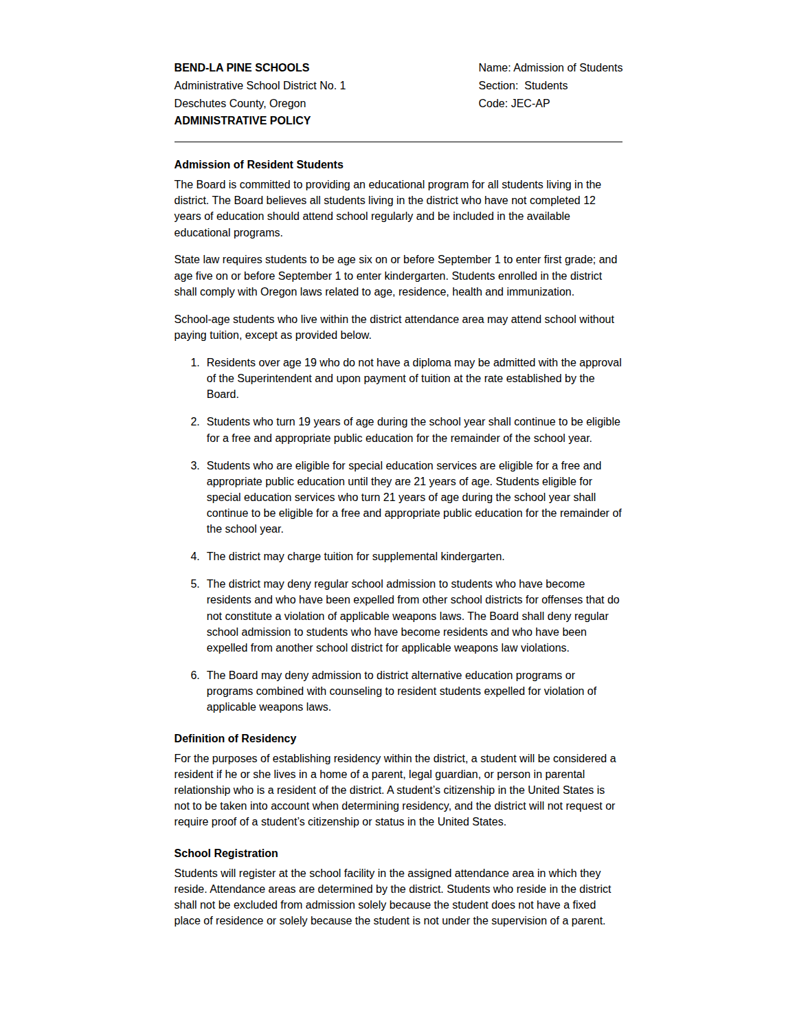BEND-LA PINE SCHOOLS
Administrative School District No. 1
Deschutes County, Oregon
ADMINISTRATIVE POLICY
Name: Admission of Students
Section: Students
Code: JEC-AP
Admission of Resident Students
The Board is committed to providing an educational program for all students living in the district. The Board believes all students living in the district who have not completed 12 years of education should attend school regularly and be included in the available educational programs.
State law requires students to be age six on or before September 1 to enter first grade; and age five on or before September 1 to enter kindergarten. Students enrolled in the district shall comply with Oregon laws related to age, residence, health and immunization.
School-age students who live within the district attendance area may attend school without paying tuition, except as provided below.
Residents over age 19 who do not have a diploma may be admitted with the approval of the Superintendent and upon payment of tuition at the rate established by the Board.
Students who turn 19 years of age during the school year shall continue to be eligible for a free and appropriate public education for the remainder of the school year.
Students who are eligible for special education services are eligible for a free and appropriate public education until they are 21 years of age. Students eligible for special education services who turn 21 years of age during the school year shall continue to be eligible for a free and appropriate public education for the remainder of the school year.
The district may charge tuition for supplemental kindergarten.
The district may deny regular school admission to students who have become residents and who have been expelled from other school districts for offenses that do not constitute a violation of applicable weapons laws. The Board shall deny regular school admission to students who have become residents and who have been expelled from another school district for applicable weapons law violations.
The Board may deny admission to district alternative education programs or programs combined with counseling to resident students expelled for violation of applicable weapons laws.
Definition of Residency
For the purposes of establishing residency within the district, a student will be considered a resident if he or she lives in a home of a parent, legal guardian, or person in parental relationship who is a resident of the district. A student’s citizenship in the United States is not to be taken into account when determining residency, and the district will not request or require proof of a student’s citizenship or status in the United States.
School Registration
Students will register at the school facility in the assigned attendance area in which they reside. Attendance areas are determined by the district. Students who reside in the district shall not be excluded from admission solely because the student does not have a fixed place of residence or solely because the student is not under the supervision of a parent.